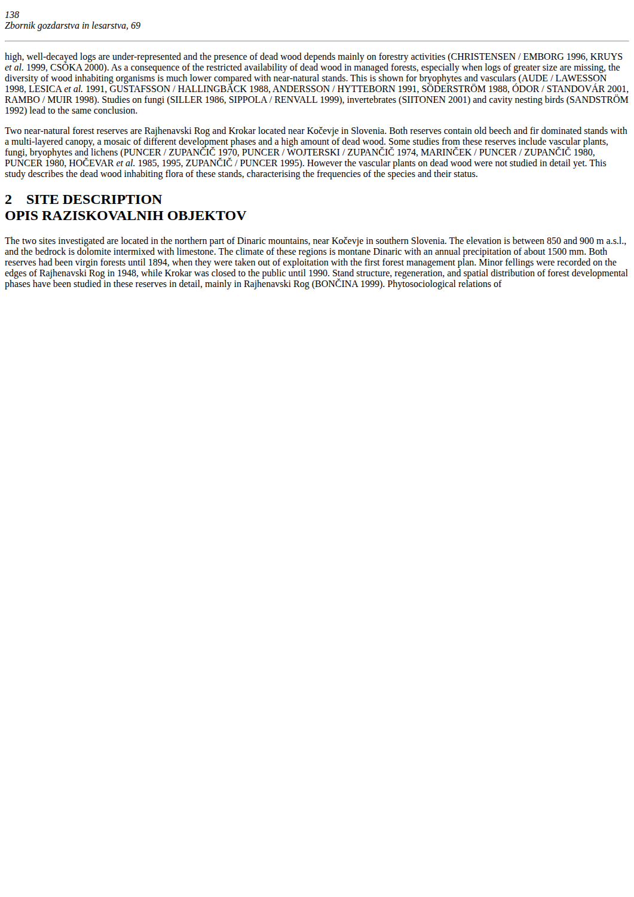138
Zbornik gozdarstva in lesarstva, 69
high, well-decayed logs are under-represented and the presence of dead wood depends mainly on forestry activities (CHRISTENSEN / EMBORG 1996, KRUYS et al. 1999, CSÓKA 2000). As a consequence of the restricted availability of dead wood in managed forests, especially when logs of greater size are missing, the diversity of wood inhabiting organisms is much lower compared with near-natural stands. This is shown for bryophytes and vasculars (AUDE / LAWESSON 1998, LESICA et al. 1991, GUSTAFSSON / HALLINGBÄCK 1988, ANDERSSON / HYTTEBORN 1991, SÖDERSTRÖM 1988, ÓDOR / STANDOVÁR 2001, RAMBO / MUIR 1998). Studies on fungi (SILLER 1986, SIPPOLA / RENVALL 1999), invertebrates (SIITONEN 2001) and cavity nesting birds (SANDSTRÖM 1992) lead to the same conclusion.
Two near-natural forest reserves are Rajhenavski Rog and Krokar located near Kočevje in Slovenia. Both reserves contain old beech and fir dominated stands with a multi-layered canopy, a mosaic of different development phases and a high amount of dead wood. Some studies from these reserves include vascular plants, fungi, bryophytes and lichens (PUNCER / ZUPANČIČ 1970, PUNCER / WOJTERSKI / ZUPANČIČ 1974, MARINČEK / PUNCER / ZUPANČIČ 1980, PUNCER 1980, HOČEVAR et al. 1985, 1995, ZUPANČIČ / PUNCER 1995). However the vascular plants on dead wood were not studied in detail yet. This study describes the dead wood inhabiting flora of these stands, characterising the frequencies of the species and their status.
2 SITE DESCRIPTION
OPIS RAZISKOVALNIH OBJEKTOV
The two sites investigated are located in the northern part of Dinaric mountains, near Kočevje in southern Slovenia. The elevation is between 850 and 900 m a.s.l., and the bedrock is dolomite intermixed with limestone. The climate of these regions is montane Dinaric with an annual precipitation of about 1500 mm. Both reserves had been virgin forests until 1894, when they were taken out of exploitation with the first forest management plan. Minor fellings were recorded on the edges of Rajhenavski Rog in 1948, while Krokar was closed to the public until 1990. Stand structure, regeneration, and spatial distribution of forest developmental phases have been studied in these reserves in detail, mainly in Rajhenavski Rog (BONČINA 1999). Phytosociological relations of